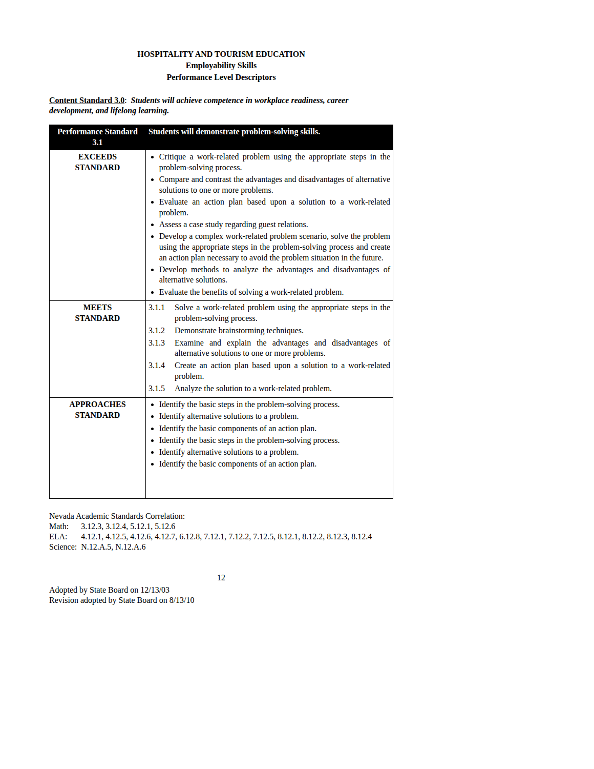HOSPITALITY AND TOURISM EDUCATION
Employability Skills
Performance Level Descriptors
Content Standard 3.0: Students will achieve competence in workplace readiness, career development, and lifelong learning.
| Performance Standard 3.1 | Students will demonstrate problem-solving skills. |
| --- | --- |
| EXCEEDS STANDARD | Critique a work-related problem using the appropriate steps in the problem-solving process. Compare and contrast the advantages and disadvantages of alternative solutions to one or more problems. Evaluate an action plan based upon a solution to a work-related problem. Assess a case study regarding guest relations. Develop a complex work-related problem scenario, solve the problem using the appropriate steps in the problem-solving process and create an action plan necessary to avoid the problem situation in the future. Develop methods to analyze the advantages and disadvantages of alternative solutions. Evaluate the benefits of solving a work-related problem. |
| MEETS STANDARD | / 3.1.1 / Solve a work-related problem using the appropriate steps in the problem-solving process. / / 3.1.2 / Demonstrate brainstorming techniques. / / 3.1.3 / Examine and explain the advantages and disadvantages of alternative solutions to one or more problems. / / 3.1.4 / Create an action plan based upon a solution to a work-related problem. / / 3.1.5 / Analyze the solution to a work-related problem. / |
| APPROACHES STANDARD | Identify the basic steps in the problem-solving process. Identify alternative solutions to a problem. Identify the basic components of an action plan. Identify the basic steps in the problem-solving process. Identify alternative solutions to a problem. Identify the basic components of an action plan. |
Nevada Academic Standards Correlation:
| Math: | 3.12.3, 3.12.4, 5.12.1, 5.12.6 |
| ELA: | 4.12.1, 4.12.5, 4.12.6, 4.12.7, 6.12.8, 7.12.1, 7.12.2, 7.12.5, 8.12.1, 8.12.2, 8.12.3, 8.12.4 |
| Science: | N.12.A.5, N.12.A.6 |
12
Adopted by State Board on 12/13/03
Revision adopted by State Board on 8/13/10